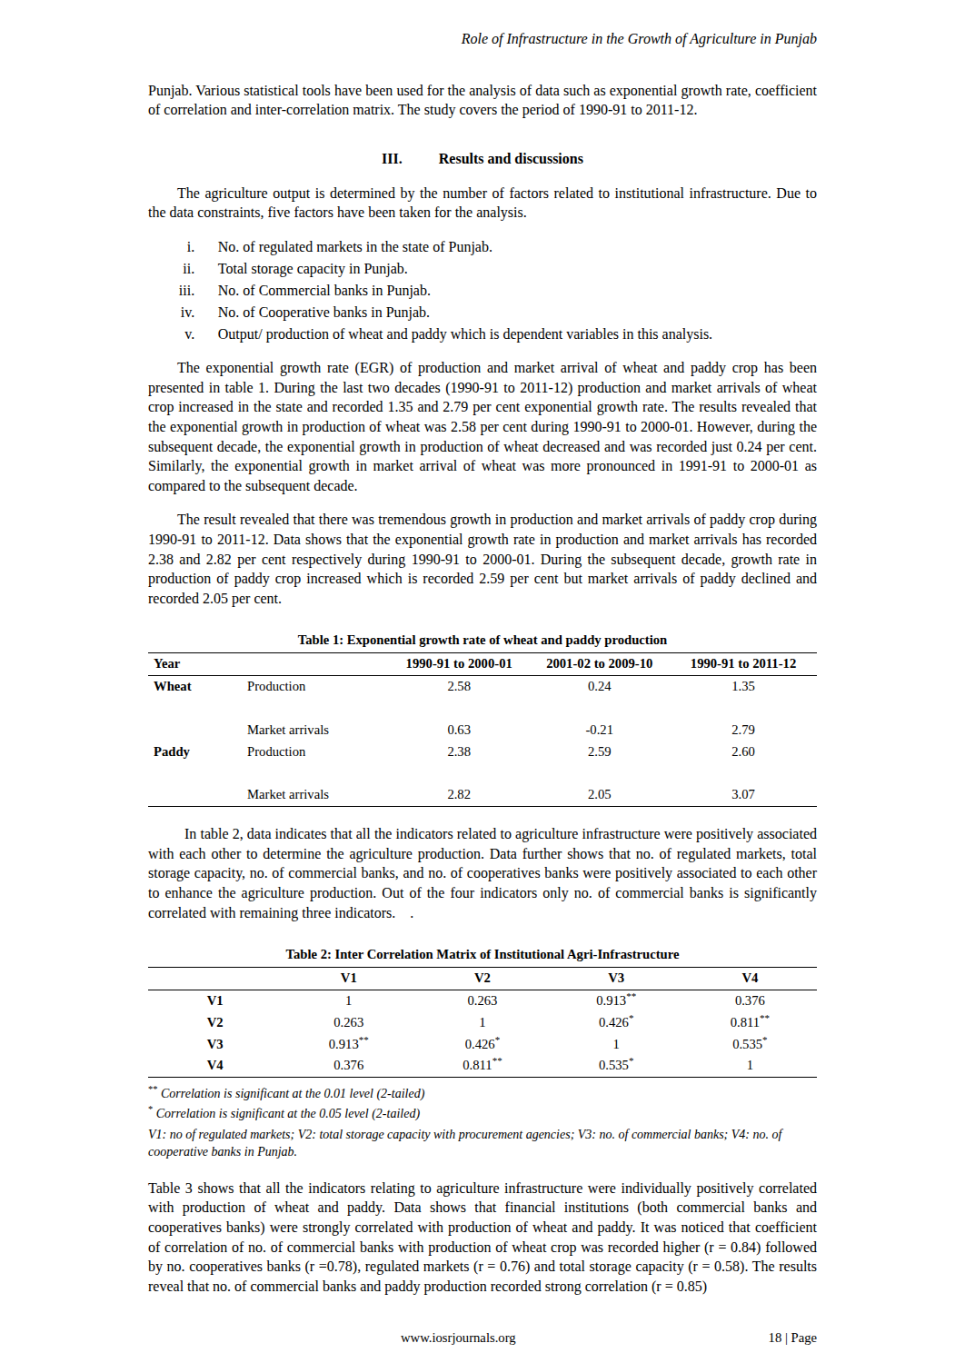Role of Infrastructure in the Growth of Agriculture in Punjab
Punjab. Various statistical tools have been used for the analysis of data such as exponential growth rate, coefficient of correlation and inter-correlation matrix. The study covers the period of 1990-91 to 2011-12.
III. Results and discussions
The agriculture output is determined by the number of factors related to institutional infrastructure. Due to the data constraints, five factors have been taken for the analysis.
i. No. of regulated markets in the state of Punjab.
ii. Total storage capacity in Punjab.
iii. No. of Commercial banks in Punjab.
iv. No. of Cooperative banks in Punjab.
v. Output/ production of wheat and paddy which is dependent variables in this analysis.
The exponential growth rate (EGR) of production and market arrival of wheat and paddy crop has been presented in table 1. During the last two decades (1990-91 to 2011-12) production and market arrivals of wheat crop increased in the state and recorded 1.35 and 2.79 per cent exponential growth rate. The results revealed that the exponential growth in production of wheat was 2.58 per cent during 1990-91 to 2000-01. However, during the subsequent decade, the exponential growth in production of wheat decreased and was recorded just 0.24 per cent. Similarly, the exponential growth in market arrival of wheat was more pronounced in 1991-91 to 2000-01 as compared to the subsequent decade.
The result revealed that there was tremendous growth in production and market arrivals of paddy crop during 1990-91 to 2011-12. Data shows that the exponential growth rate in production and market arrivals has recorded 2.38 and 2.82 per cent respectively during 1990-91 to 2000-01. During the subsequent decade, growth rate in production of paddy crop increased which is recorded 2.59 per cent but market arrivals of paddy declined and recorded 2.05 per cent.
Table 1: Exponential growth rate of wheat and paddy production
| Year | | 1990-91 to 2000-01 | 2001-02 to 2009-10 | 1990-91 to 2011-12 |
| --- | --- | --- | --- | --- |
| Wheat | Production | 2.58 | 0.24 | 1.35 |
| | Market arrivals | 0.63 | -0.21 | 2.79 |
| Paddy | Production | 2.38 | 2.59 | 2.60 |
| | Market arrivals | 2.82 | 2.05 | 3.07 |
In table 2, data indicates that all the indicators related to agriculture infrastructure were positively associated with each other to determine the agriculture production. Data further shows that no. of regulated markets, total storage capacity, no. of commercial banks, and no. of cooperatives banks were positively associated to each other to enhance the agriculture production. Out of the four indicators only no. of commercial banks is significantly correlated with remaining three indicators. .
Table 2: Inter Correlation Matrix of Institutional Agri-Infrastructure
| | V1 | V2 | V3 | V4 |
| --- | --- | --- | --- | --- |
| V1 | 1 | 0.263 | 0.913 ** | 0.376 |
| V2 | 0.263 | 1 | 0.426 * | 0.811 ** |
| V3 | 0.913 ** | 0.426 * | 1 | 0.535 * |
| V4 | 0.376 | 0.811 ** | 0.535 * | 1 |
** Correlation is significant at the 0.01 level (2-tailed)
* Correlation is significant at the 0.05 level (2-tailed)
V1: no of regulated markets; V2: total storage capacity with procurement agencies; V3: no. of commercial banks; V4: no. of cooperative banks in Punjab.
Table 3 shows that all the indicators relating to agriculture infrastructure were individually positively correlated with production of wheat and paddy. Data shows that financial institutions (both commercial banks and cooperatives banks) were strongly correlated with production of wheat and paddy. It was noticed that coefficient of correlation of no. of commercial banks with production of wheat crop was recorded higher (r = 0.84) followed by no. cooperatives banks (r =0.78), regulated markets (r = 0.76) and total storage capacity (r = 0.58). The results reveal that no. of commercial banks and paddy production recorded strong correlation (r = 0.85)
www.iosrjournals.org 18 | Page